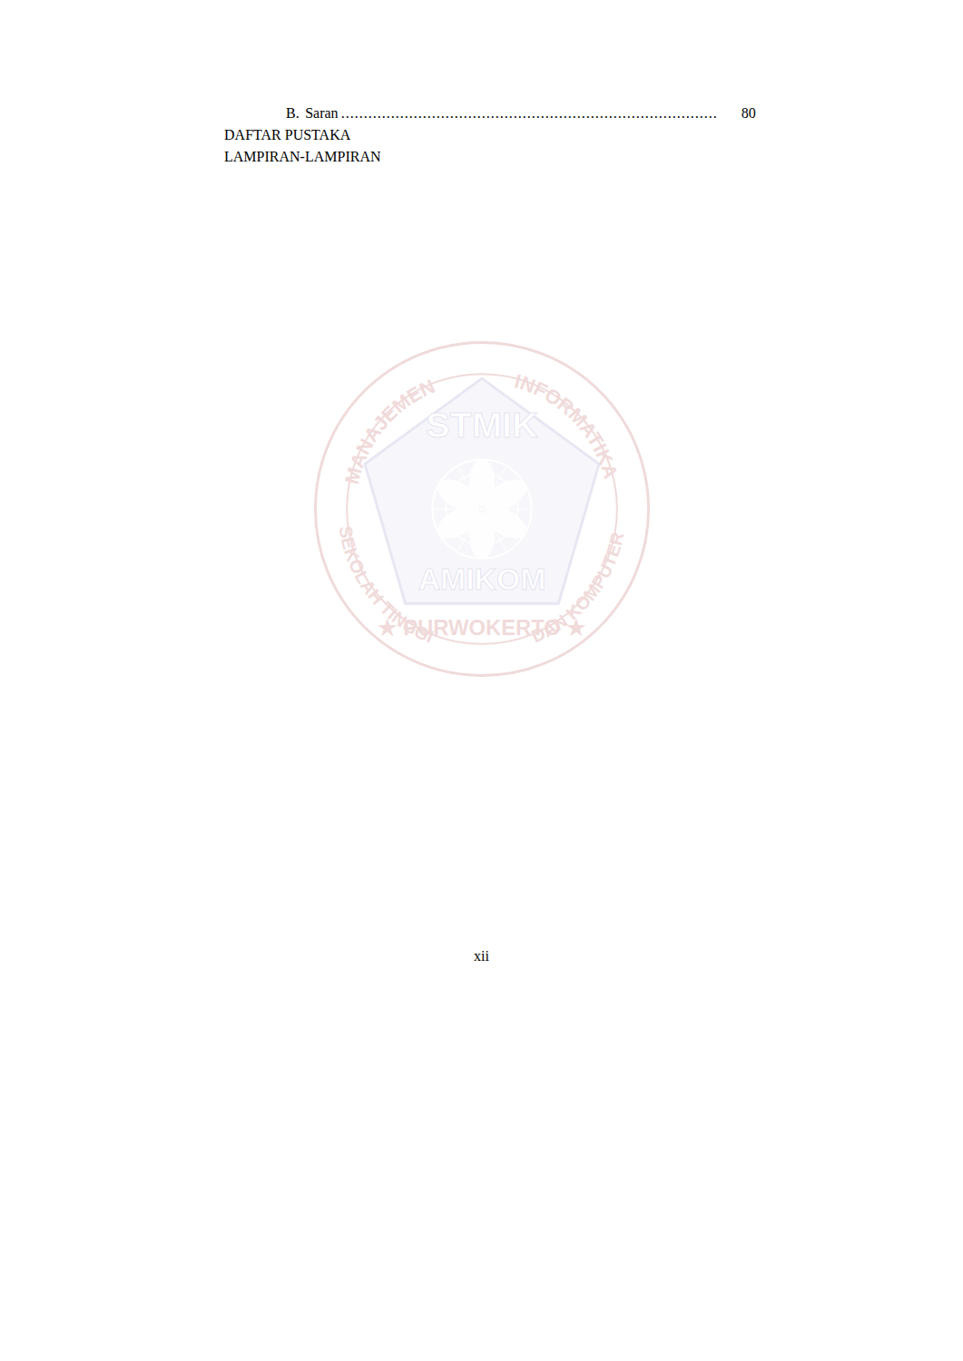STMIK AMIKOM MANAJEMEN INFORMATIKA SEKOLAH TINGGI DAN KOMPUTER ★ PURWOKERTO ★
B. Saran .......................................................................................... 80
DAFTAR PUSTAKA
LAMPIRAN-LAMPIRAN
xii